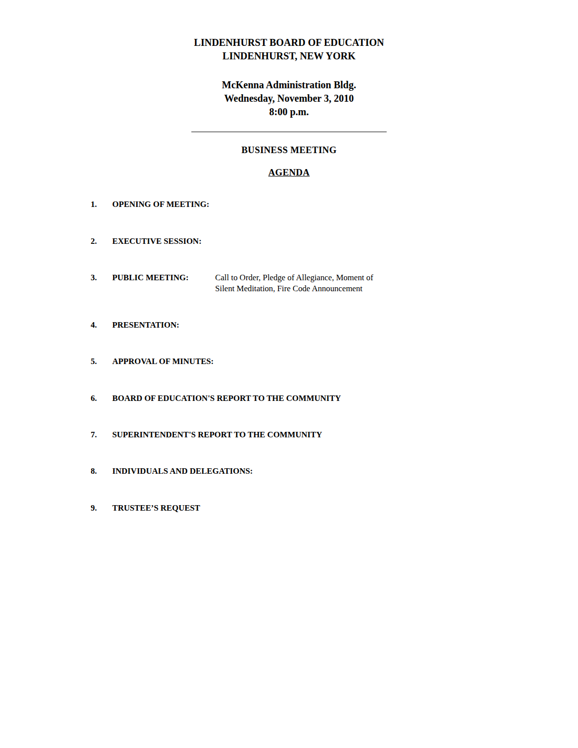LINDENHURST BOARD OF EDUCATION
LINDENHURST, NEW YORK
McKenna Administration Bldg.
Wednesday, November 3, 2010
8:00 p.m.
BUSINESS MEETING
AGENDA
1. OPENING OF MEETING:
2. EXECUTIVE SESSION:
3. PUBLIC MEETING: Call to Order, Pledge of Allegiance, Moment of Silent Meditation, Fire Code Announcement
4. PRESENTATION:
5. APPROVAL OF MINUTES:
6. BOARD OF EDUCATION'S REPORT TO THE COMMUNITY
7. SUPERINTENDENT'S REPORT TO THE COMMUNITY
8. INDIVIDUALS AND DELEGATIONS:
9. TRUSTEE’S REQUEST